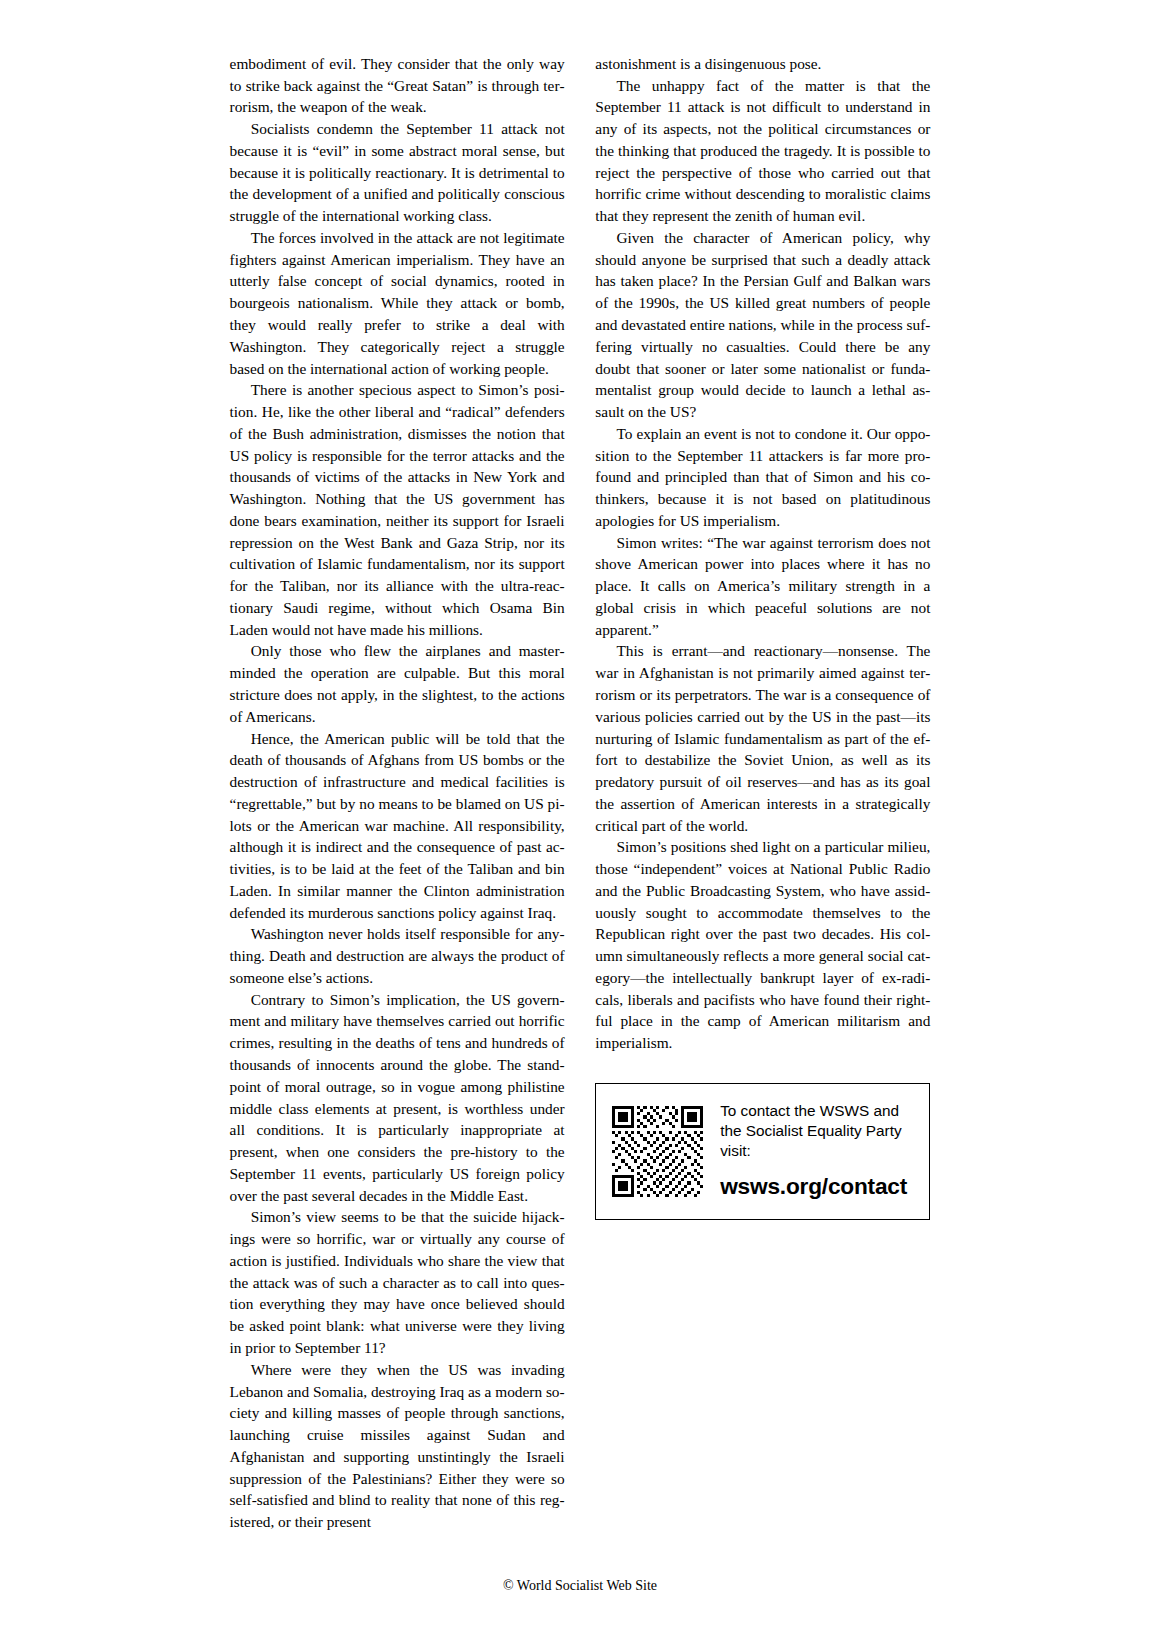embodiment of evil. They consider that the only way to strike back against the “Great Satan” is through terrorism, the weapon of the weak.
Socialists condemn the September 11 attack not because it is “evil” in some abstract moral sense, but because it is politically reactionary. It is detrimental to the development of a unified and politically conscious struggle of the international working class.
The forces involved in the attack are not legitimate fighters against American imperialism. They have an utterly false concept of social dynamics, rooted in bourgeois nationalism. While they attack or bomb, they would really prefer to strike a deal with Washington. They categorically reject a struggle based on the international action of working people.
There is another specious aspect to Simon’s position. He, like the other liberal and “radical” defenders of the Bush administration, dismisses the notion that US policy is responsible for the terror attacks and the thousands of victims of the attacks in New York and Washington. Nothing that the US government has done bears examination, neither its support for Israeli repression on the West Bank and Gaza Strip, nor its cultivation of Islamic fundamentalism, nor its support for the Taliban, nor its alliance with the ultra-reactionary Saudi regime, without which Osama Bin Laden would not have made his millions.
Only those who flew the airplanes and masterminded the operation are culpable. But this moral stricture does not apply, in the slightest, to the actions of Americans.
Hence, the American public will be told that the death of thousands of Afghans from US bombs or the destruction of infrastructure and medical facilities is “regrettable,” but by no means to be blamed on US pilots or the American war machine. All responsibility, although it is indirect and the consequence of past activities, is to be laid at the feet of the Taliban and bin Laden. In similar manner the Clinton administration defended its murderous sanctions policy against Iraq.
Washington never holds itself responsible for anything. Death and destruction are always the product of someone else’s actions.
Contrary to Simon’s implication, the US government and military have themselves carried out horrific crimes, resulting in the deaths of tens and hundreds of thousands of innocents around the globe. The standpoint of moral outrage, so in vogue among philistine middle class elements at present, is worthless under all conditions. It is particularly inappropriate at present, when one considers the pre-history to the September 11 events, particularly US foreign policy over the past several decades in the Middle East.
Simon’s view seems to be that the suicide hijackings were so horrific, war or virtually any course of action is justified. Individuals who share the view that the attack was of such a character as to call into question everything they may have once believed should be asked point blank: what universe were they living in prior to September 11?
Where were they when the US was invading Lebanon and Somalia, destroying Iraq as a modern society and killing masses of people through sanctions, launching cruise missiles against Sudan and Afghanistan and supporting unstintingly the Israeli suppression of the Palestinians? Either they were so self-satisfied and blind to reality that none of this registered, or their present
astonishment is a disingenuous pose.
The unhappy fact of the matter is that the September 11 attack is not difficult to understand in any of its aspects, not the political circumstances or the thinking that produced the tragedy. It is possible to reject the perspective of those who carried out that horrific crime without descending to moralistic claims that they represent the zenith of human evil.
Given the character of American policy, why should anyone be surprised that such a deadly attack has taken place? In the Persian Gulf and Balkan wars of the 1990s, the US killed great numbers of people and devastated entire nations, while in the process suffering virtually no casualties. Could there be any doubt that sooner or later some nationalist or fundamentalist group would decide to launch a lethal assault on the US?
To explain an event is not to condone it. Our opposition to the September 11 attackers is far more profound and principled than that of Simon and his co-thinkers, because it is not based on platitudinous apologies for US imperialism.
Simon writes: “The war against terrorism does not shove American power into places where it has no place. It calls on America’s military strength in a global crisis in which peaceful solutions are not apparent.”
This is errant—and reactionary—nonsense. The war in Afghanistan is not primarily aimed against terrorism or its perpetrators. The war is a consequence of various policies carried out by the US in the past—its nurturing of Islamic fundamentalism as part of the effort to destabilize the Soviet Union, as well as its predatory pursuit of oil reserves—and has as its goal the assertion of American interests in a strategically critical part of the world.
Simon’s positions shed light on a particular milieu, those “independent” voices at National Public Radio and the Public Broadcasting System, who have assiduously sought to accommodate themselves to the Republican right over the past two decades. His column simultaneously reflects a more general social category—the intellectually bankrupt layer of ex-radicals, liberals and pacifists who have found their rightful place in the camp of American militarism and imperialism.
To contact the WSWS and the Socialist Equality Party visit: wsws.org/contact
© World Socialist Web Site